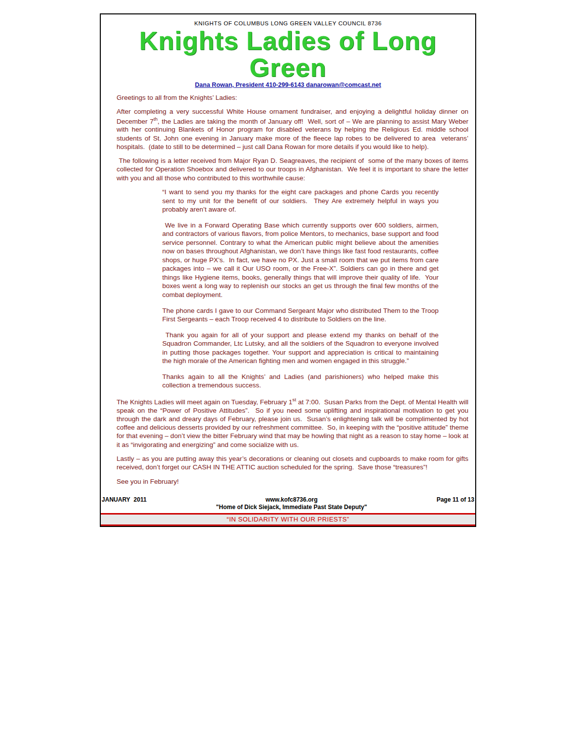KNIGHTS OF COLUMBUS LONG GREEN VALLEY COUNCIL 8736
Knights Ladies of Long Green
Dana Rowan, President 410-299-6143 danarowan@comcast.net
Greetings to all from the Knights’ Ladies:
After completing a very successful White House ornament fundraiser, and enjoying a delightful holiday dinner on December 7th, the Ladies are taking the month of January off! Well, sort of – We are planning to assist Mary Weber with her continuing Blankets of Honor program for disabled veterans by helping the Religious Ed. middle school students of St. John one evening in January make more of the fleece lap robes to be delivered to area veterans’ hospitals. (date to still to be determined – just call Dana Rowan for more details if you would like to help).
The following is a letter received from Major Ryan D. Seagreaves, the recipient of some of the many boxes of items collected for Operation Shoebox and delivered to our troops in Afghanistan. We feel it is important to share the letter with you and all those who contributed to this worthwhile cause:
“I want to send you my thanks for the eight care packages and phone Cards you recently sent to my unit for the benefit of our soldiers. They Are extremely helpful in ways you probably aren’t aware of.
We live in a Forward Operating Base which currently supports over 600 soldiers, airmen, and contractors of various flavors, from police Mentors, to mechanics, base support and food service personnel. Contrary to what the American public might believe about the amenities now on bases throughout Afghanistan, we don’t have things like fast food restaurants, coffee shops, or huge PX’s. In fact, we have no PX. Just a small room that we put items from care packages into – we call it Our USO room, or the Free-X”. Soldiers can go in there and get things like Hygiene items, books, generally things that will improve their quality of life. Your boxes went a long way to replenish our stocks an get us through the final few months of the combat deployment.
The phone cards I gave to our Command Sergeant Major who distributed Them to the Troop First Sergeants – each Troop received 4 to distribute to Soldiers on the line.
Thank you again for all of your support and please extend my thanks on behalf of the Squadron Commander, Ltc Lutsky, and all the soldiers of the Squadron to everyone involved in putting those packages together. Your support and appreciation is critical to maintaining the high morale of the American fighting men and women engaged in this struggle.”
Thanks again to all the Knights’ and Ladies (and parishioners) who helped make this collection a tremendous success.
The Knights Ladies will meet again on Tuesday, February 1st at 7:00. Susan Parks from the Dept. of Mental Health will speak on the “Power of Positive Attitudes”. So if you need some uplifting and inspirational motivation to get you through the dark and dreary days of February, please join us. Susan’s enlightening talk will be complimented by hot coffee and delicious desserts provided by our refreshment committee. So, in keeping with the “positive attitude” theme for that evening – don’t view the bitter February wind that may be howling that night as a reason to stay home – look at it as “invigorating and energizing” and come socialize with us.
Lastly – as you are putting away this year’s decorations or cleaning out closets and cupboards to make room for gifts received, don’t forget our CASH IN THE ATTIC auction scheduled for the spring. Save those “treasures”!
See you in February!
JANUARY 2011
www.kofc8736.org
"Home of Dick Siejack, Immediate Past State Deputy"
Page 11 of 13
“IN SOLIDARITY WITH OUR PRIESTS”